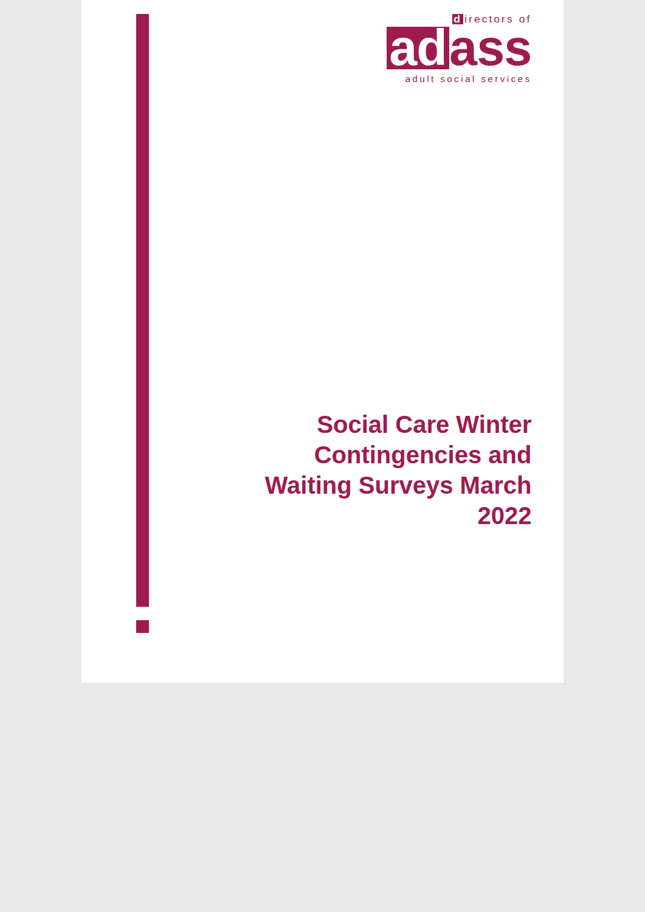directors of
adass
adult social services
Social Care Winter Contingencies and Waiting Surveys March 2022